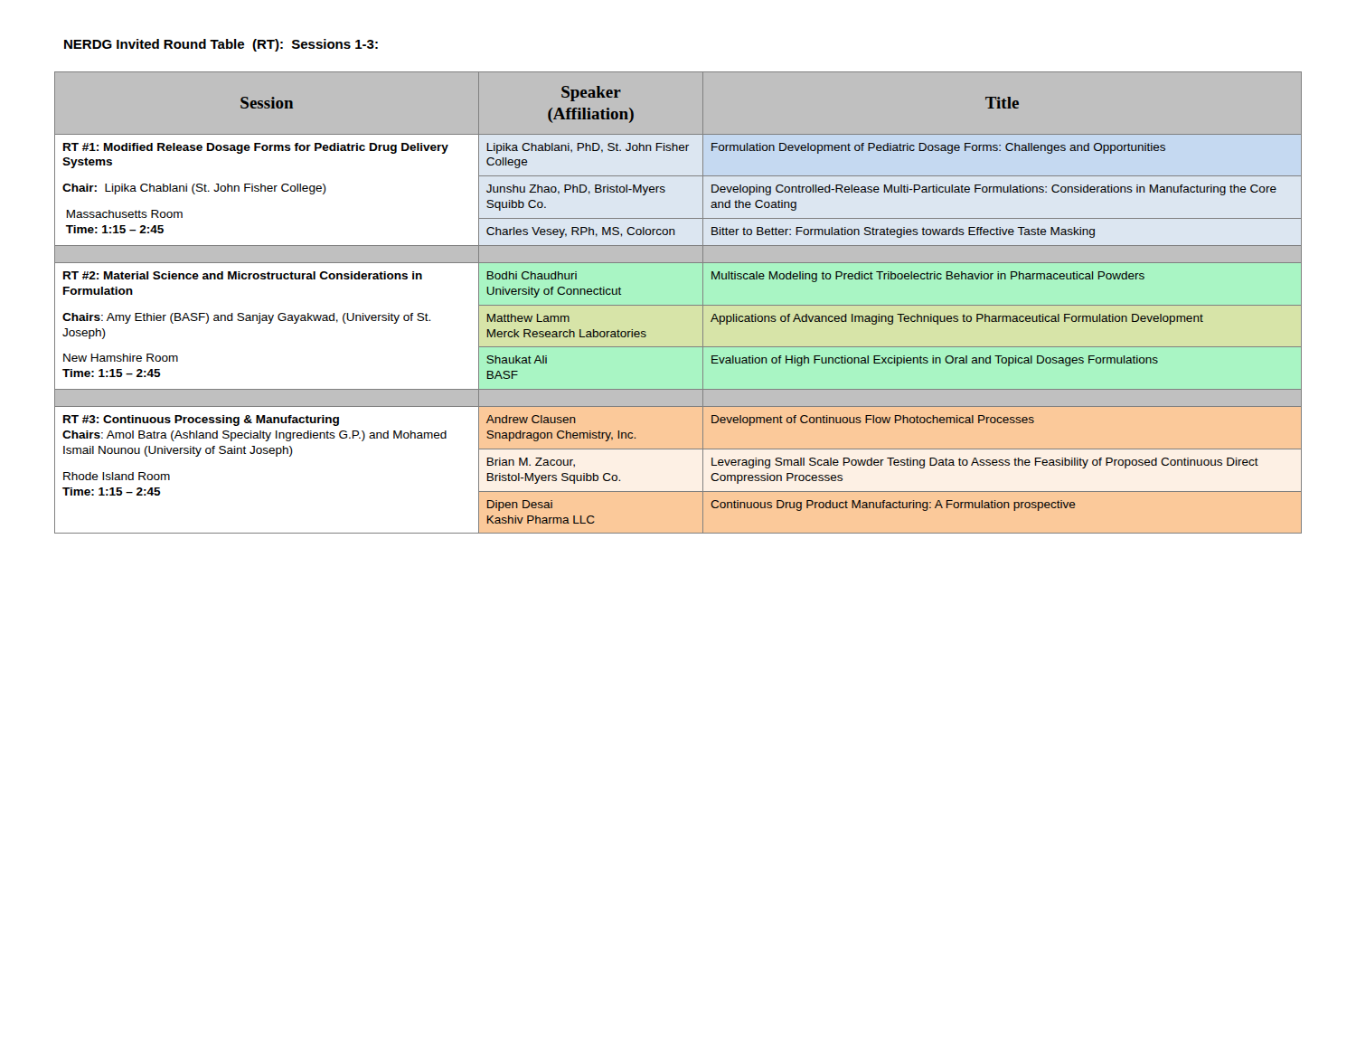NERDG Invited Round Table (RT): Sessions 1-3:
| Session | Speaker (Affiliation) | Title |
| --- | --- | --- |
| RT #1: Modified Release Dosage Forms for Pediatric Drug Delivery Systems Chair: Lipika Chablani (St. John Fisher College) Massachusetts Room Time: 1:15 – 2:45 | Lipika Chablani, PhD, St. John Fisher College | Formulation Development of Pediatric Dosage Forms: Challenges and Opportunities |
| Junshu Zhao, PhD, Bristol-Myers Squibb Co. | Developing Controlled-Release Multi-Particulate Formulations: Considerations in Manufacturing the Core and the Coating |
| Charles Vesey, RPh, MS, Colorcon | Bitter to Better: Formulation Strategies towards Effective Taste Masking |
| RT #2: Material Science and Microstructural Considerations in Formulation Chairs : Amy Ethier (BASF) and Sanjay Gayakwad, (University of St. Joseph) New Hamshire Room Time: 1:15 – 2:45 | Bodhi Chaudhuri University of Connecticut | Multiscale Modeling to Predict Triboelectric Behavior in Pharmaceutical Powders |
| Matthew Lamm Merck Research Laboratories | Applications of Advanced Imaging Techniques to Pharmaceutical Formulation Development |
| Shaukat Ali BASF | Evaluation of High Functional Excipients in Oral and Topical Dosages Formulations |
| RT #3: Continuous Processing & Manufacturing Chairs : Amol Batra (Ashland Specialty Ingredients G.P.) and Mohamed Ismail Nounou (University of Saint Joseph) Rhode Island Room Time: 1:15 – 2:45 | Andrew Clausen Snapdragon Chemistry, Inc. | Development of Continuous Flow Photochemical Processes |
| Brian M. Zacour, Bristol-Myers Squibb Co. | Leveraging Small Scale Powder Testing Data to Assess the Feasibility of Proposed Continuous Direct Compression Processes |
| Dipen Desai Kashiv Pharma LLC | Continuous Drug Product Manufacturing: A Formulation prospective |